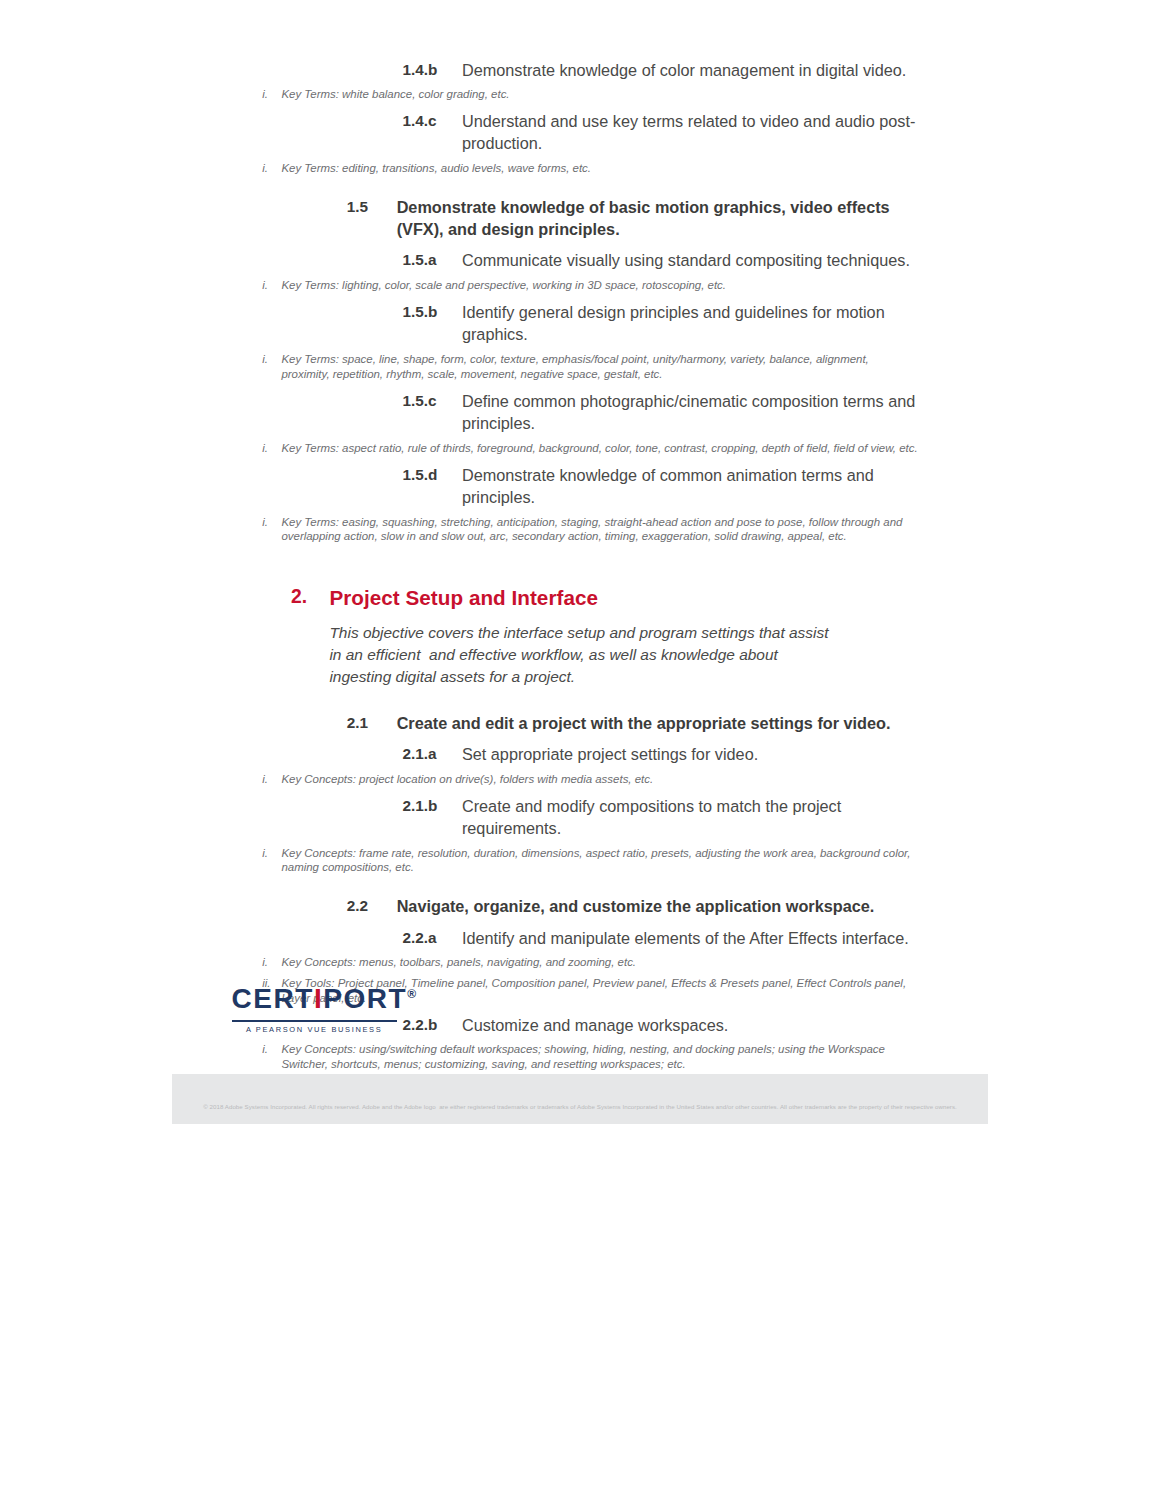1.4.b Demonstrate knowledge of color management in digital video.
i. Key Terms: white balance, color grading, etc.
1.4.c Understand and use key terms related to video and audio post-production.
i. Key Terms: editing, transitions, audio levels, wave forms, etc.
1.5 Demonstrate knowledge of basic motion graphics, video effects (VFX), and design principles.
1.5.a Communicate visually using standard compositing techniques.
i. Key Terms: lighting, color, scale and perspective, working in 3D space, rotoscoping, etc.
1.5.b Identify general design principles and guidelines for motion graphics.
i. Key Terms: space, line, shape, form, color, texture, emphasis/focal point, unity/harmony, variety, balance, alignment, proximity, repetition, rhythm, scale, movement, negative space, gestalt, etc.
1.5.c Define common photographic/cinematic composition terms and principles.
i. Key Terms: aspect ratio, rule of thirds, foreground, background, color, tone, contrast, cropping, depth of field, field of view, etc.
1.5.d Demonstrate knowledge of common animation terms and principles.
i. Key Terms: easing, squashing, stretching, anticipation, staging, straight-ahead action and pose to pose, follow through and overlapping action, slow in and slow out, arc, secondary action, timing, exaggeration, solid drawing, appeal, etc.
2. Project Setup and Interface
This objective covers the interface setup and program settings that assist in an efficient and effective workflow, as well as knowledge about ingesting digital assets for a project.
2.1 Create and edit a project with the appropriate settings for video.
2.1.a Set appropriate project settings for video.
i. Key Concepts: project location on drive(s), folders with media assets, etc.
2.1.b Create and modify compositions to match the project requirements.
i. Key Concepts: frame rate, resolution, duration, dimensions, aspect ratio, presets, adjusting the work area, background color, naming compositions, etc.
2.2 Navigate, organize, and customize the application workspace.
2.2.a Identify and manipulate elements of the After Effects interface.
i. Key Concepts: menus, toolbars, panels, navigating, and zooming, etc.
ii. Key Tools: Project panel, Timeline panel, Composition panel, Preview panel, Effects & Presets panel, Effect Controls panel, Layer panel, etc.
2.2.b Customize and manage workspaces.
i. Key Concepts: using/switching default workspaces; showing, hiding, nesting, and docking panels; using the Workspace Switcher, shortcuts, menus; customizing, saving, and resetting workspaces; etc.
2.2.c Configure application preferences.
i. Key Settings: Appearance, Auto-Save, Grids & Guides, Media & Disk Cache, Memory, Previews, etc.
CERTIPORT®
A PEARSON VUE BUSINESS
© 2018 Adobe Systems Incorporated. All rights reserved. Adobe and the Adobe logo are either registered trademarks or trademarks of Adobe Systems Incorporated in the United States and/or other countries. All other trademarks are the property of their respective owners.